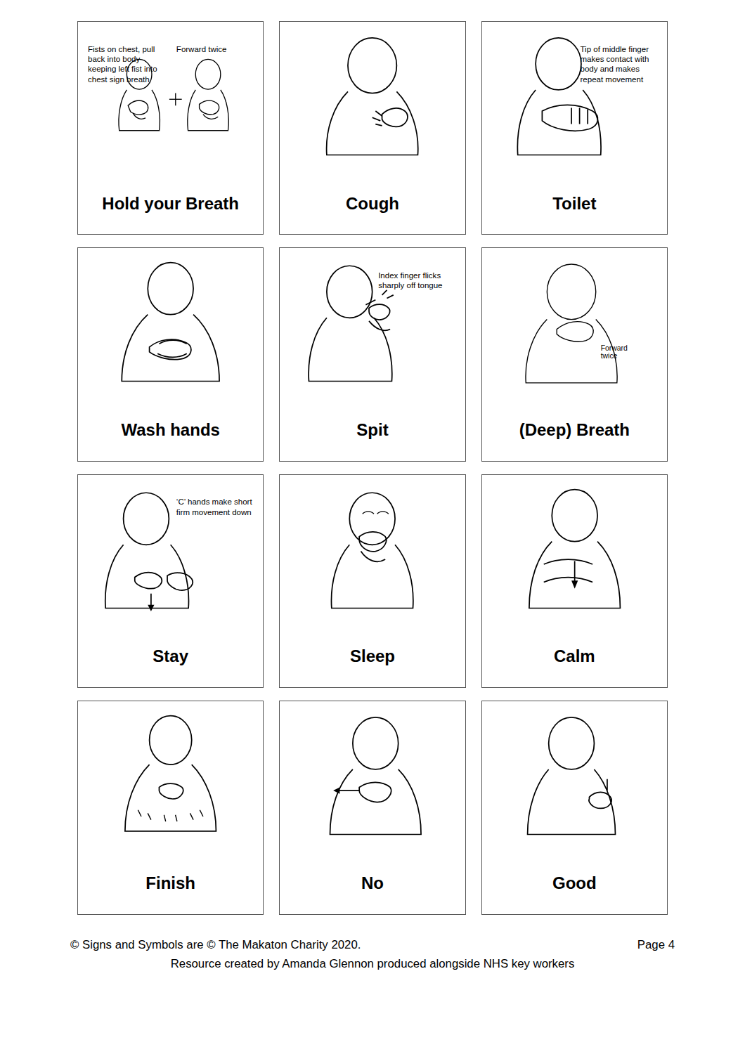Fists on chest, pull back into body keeping left fist into chest sign breath
Forward twice
Hold your Breath
Cough
Tip of middle finger makes contact with body and makes repeat movement
Toilet
Wash hands
Index finger flicks sharply off tongue
Spit
Forward twice
(Deep) Breath
‘C’ hands make short firm movement down
Stay
Sleep
Calm
Finish
No
Good
© Signs and Symbols are © The Makaton Charity 2020.
Page 4
Resource created by Amanda Glennon produced alongside NHS key workers